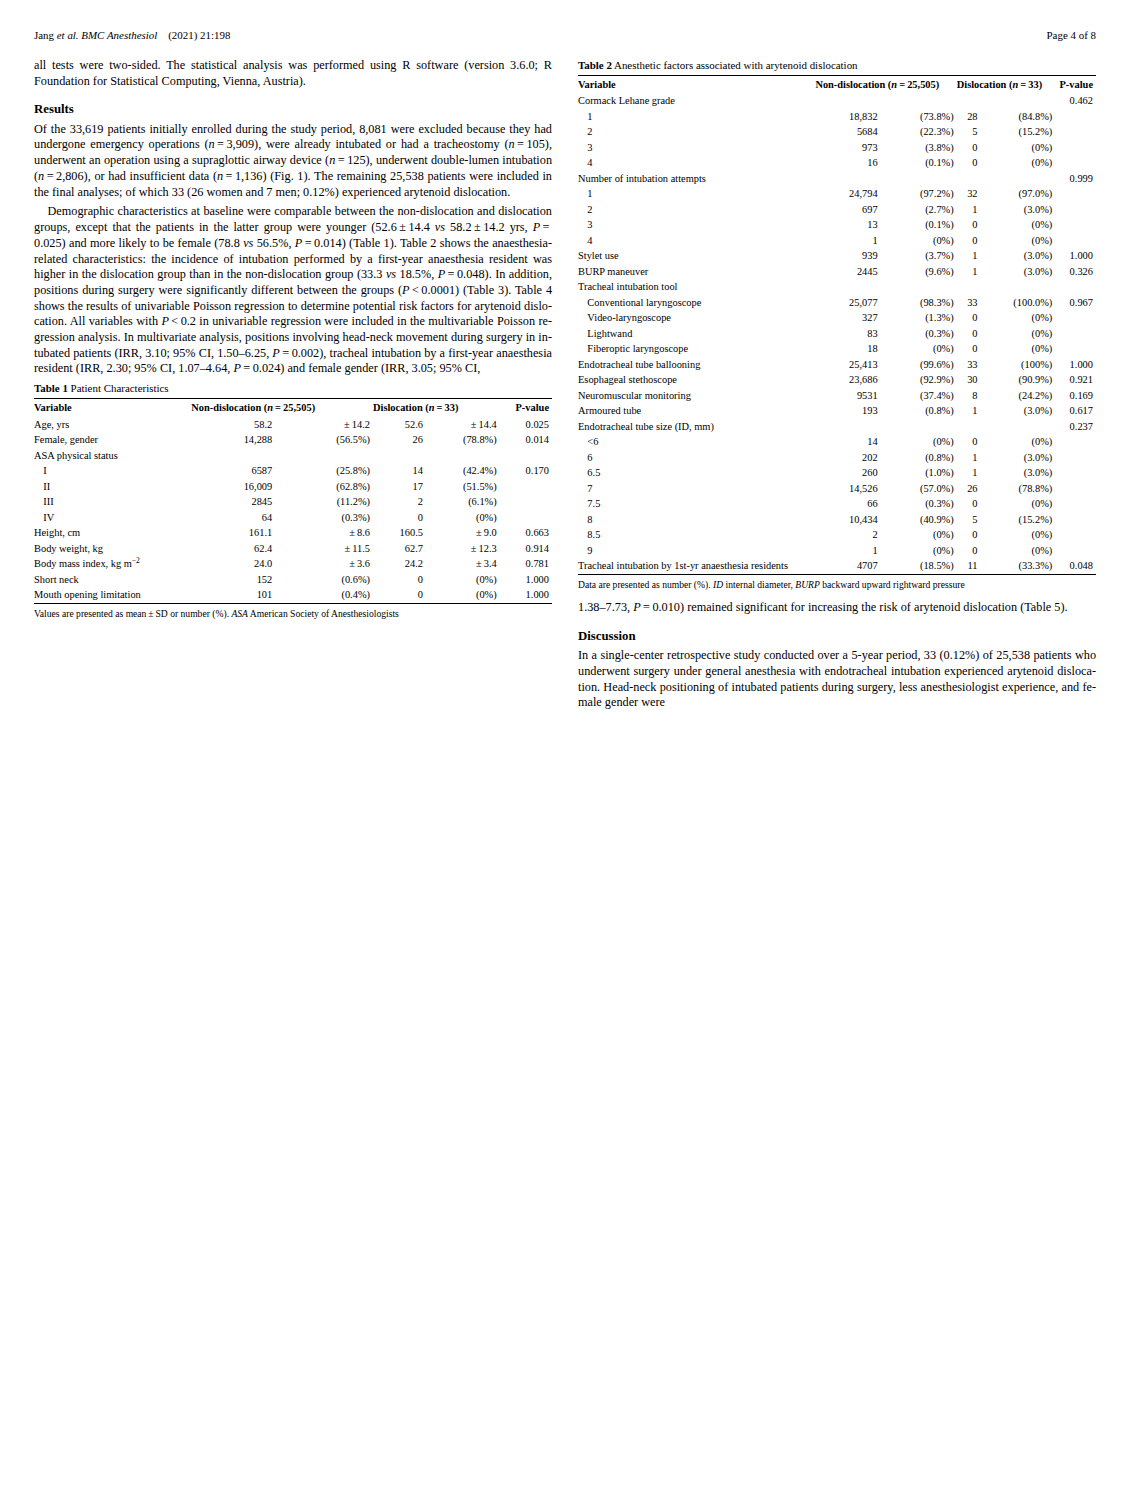Jang et al. BMC Anesthesiol (2021) 21:198
Page 4 of 8
all tests were two-sided. The statistical analysis was performed using R software (version 3.6.0; R Foundation for Statistical Computing, Vienna, Austria).
Results
Of the 33,619 patients initially enrolled during the study period, 8,081 were excluded because they had undergone emergency operations (n = 3,909), were already intubated or had a tracheostomy (n = 105), underwent an operation using a supraglottic airway device (n = 125), underwent double-lumen intubation (n = 2,806), or had insufficient data (n = 1,136) (Fig. 1). The remaining 25,538 patients were included in the final analyses; of which 33 (26 women and 7 men; 0.12%) experienced arytenoid dislocation.
Demographic characteristics at baseline were comparable between the non-dislocation and dislocation groups, except that the patients in the latter group were younger (52.6 ± 14.4 vs 58.2 ± 14.2 yrs, P = 0.025) and more likely to be female (78.8 vs 56.5%, P = 0.014) (Table 1). Table 2 shows the anaesthesia-related characteristics: the incidence of intubation performed by a first-year anaesthesia resident was higher in the dislocation group than in the non-dislocation group (33.3 vs 18.5%, P = 0.048). In addition, positions during surgery were significantly different between the groups (P < 0.0001) (Table 3). Table 4 shows the results of univariable Poisson regression to determine potential risk factors for arytenoid dislocation. All variables with P < 0.2 in univariable regression were included in the multivariable Poisson regression analysis. In multivariate analysis, positions involving head-neck movement during surgery in intubated patients (IRR, 3.10; 95% CI, 1.50–6.25, P = 0.002), tracheal intubation by a first-year anaesthesia resident (IRR, 2.30; 95% CI, 1.07–4.64, P = 0.024) and female gender (IRR, 3.05; 95% CI,
Table 1 Patient Characteristics
| Variable | Non-dislocation ( n = 25,505) | Dislocation ( n = 33) | P-value |
| --- | --- | --- | --- |
| Age, yrs | 58.2 | ± 14.2 | 52.6 | ± 14.4 | 0.025 |
| Female, gender | 14,288 | (56.5%) | 26 | (78.8%) | 0.014 |
| ASA physical status | | | | | |
| I | 6587 | (25.8%) | 14 | (42.4%) | 0.170 |
| II | 16,009 | (62.8%) | 17 | (51.5%) | |
| III | 2845 | (11.2%) | 2 | (6.1%) | |
| IV | 64 | (0.3%) | 0 | (0%) | |
| Height, cm | 161.1 | ± 8.6 | 160.5 | ± 9.0 | 0.663 |
| Body weight, kg | 62.4 | ± 11.5 | 62.7 | ± 12.3 | 0.914 |
| Body mass index, kg m −2 | 24.0 | ± 3.6 | 24.2 | ± 3.4 | 0.781 |
| Short neck | 152 | (0.6%) | 0 | (0%) | 1.000 |
| Mouth opening limitation | 101 | (0.4%) | 0 | (0%) | 1.000 |
Values are presented as mean ± SD or number (%). ASA American Society of Anesthesiologists
Table 2 Anesthetic factors associated with arytenoid dislocation
| Variable | Non-dislocation ( n = 25,505) | Dislocation ( n = 33) | P-value |
| --- | --- | --- | --- |
| Cormack Lehane grade | | | | | 0.462 |
| 1 | 18,832 | (73.8%) | 28 | (84.8%) | |
| 2 | 5684 | (22.3%) | 5 | (15.2%) | |
| 3 | 973 | (3.8%) | 0 | (0%) | |
| 4 | 16 | (0.1%) | 0 | (0%) | |
| Number of intubation attempts | | | | | 0.999 |
| 1 | 24,794 | (97.2%) | 32 | (97.0%) | |
| 2 | 697 | (2.7%) | 1 | (3.0%) | |
| 3 | 13 | (0.1%) | 0 | (0%) | |
| 4 | 1 | (0%) | 0 | (0%) | |
| Stylet use | 939 | (3.7%) | 1 | (3.0%) | 1.000 |
| BURP maneuver | 2445 | (9.6%) | 1 | (3.0%) | 0.326 |
| Tracheal intubation tool | | | | | |
| Conventional laryngoscope | 25,077 | (98.3%) | 33 | (100.0%) | 0.967 |
| Video-laryngoscope | 327 | (1.3%) | 0 | (0%) | |
| Lightwand | 83 | (0.3%) | 0 | (0%) | |
| Fiberoptic laryngoscope | 18 | (0%) | 0 | (0%) | |
| Endotracheal tube ballooning | 25,413 | (99.6%) | 33 | (100%) | 1.000 |
| Esophageal stethoscope | 23,686 | (92.9%) | 30 | (90.9%) | 0.921 |
| Neuromuscular monitoring | 9531 | (37.4%) | 8 | (24.2%) | 0.169 |
| Armoured tube | 193 | (0.8%) | 1 | (3.0%) | 0.617 |
| Endotracheal tube size (ID, mm) | | | | | 0.237 |
| <6 | 14 | (0%) | 0 | (0%) | |
| 6 | 202 | (0.8%) | 1 | (3.0%) | |
| 6.5 | 260 | (1.0%) | 1 | (3.0%) | |
| 7 | 14,526 | (57.0%) | 26 | (78.8%) | |
| 7.5 | 66 | (0.3%) | 0 | (0%) | |
| 8 | 10,434 | (40.9%) | 5 | (15.2%) | |
| 8.5 | 2 | (0%) | 0 | (0%) | |
| 9 | 1 | (0%) | 0 | (0%) | |
| Tracheal intubation by 1st-yr anaesthesia residents | 4707 | (18.5%) | 11 | (33.3%) | 0.048 |
Data are presented as number (%). ID internal diameter, BURP backward upward rightward pressure
1.38–7.73, P = 0.010) remained significant for increasing the risk of arytenoid dislocation (Table 5).
Discussion
In a single-center retrospective study conducted over a 5-year period, 33 (0.12%) of 25,538 patients who underwent surgery under general anesthesia with endotracheal intubation experienced arytenoid dislocation. Head-neck positioning of intubated patients during surgery, less anesthesiologist experience, and female gender were